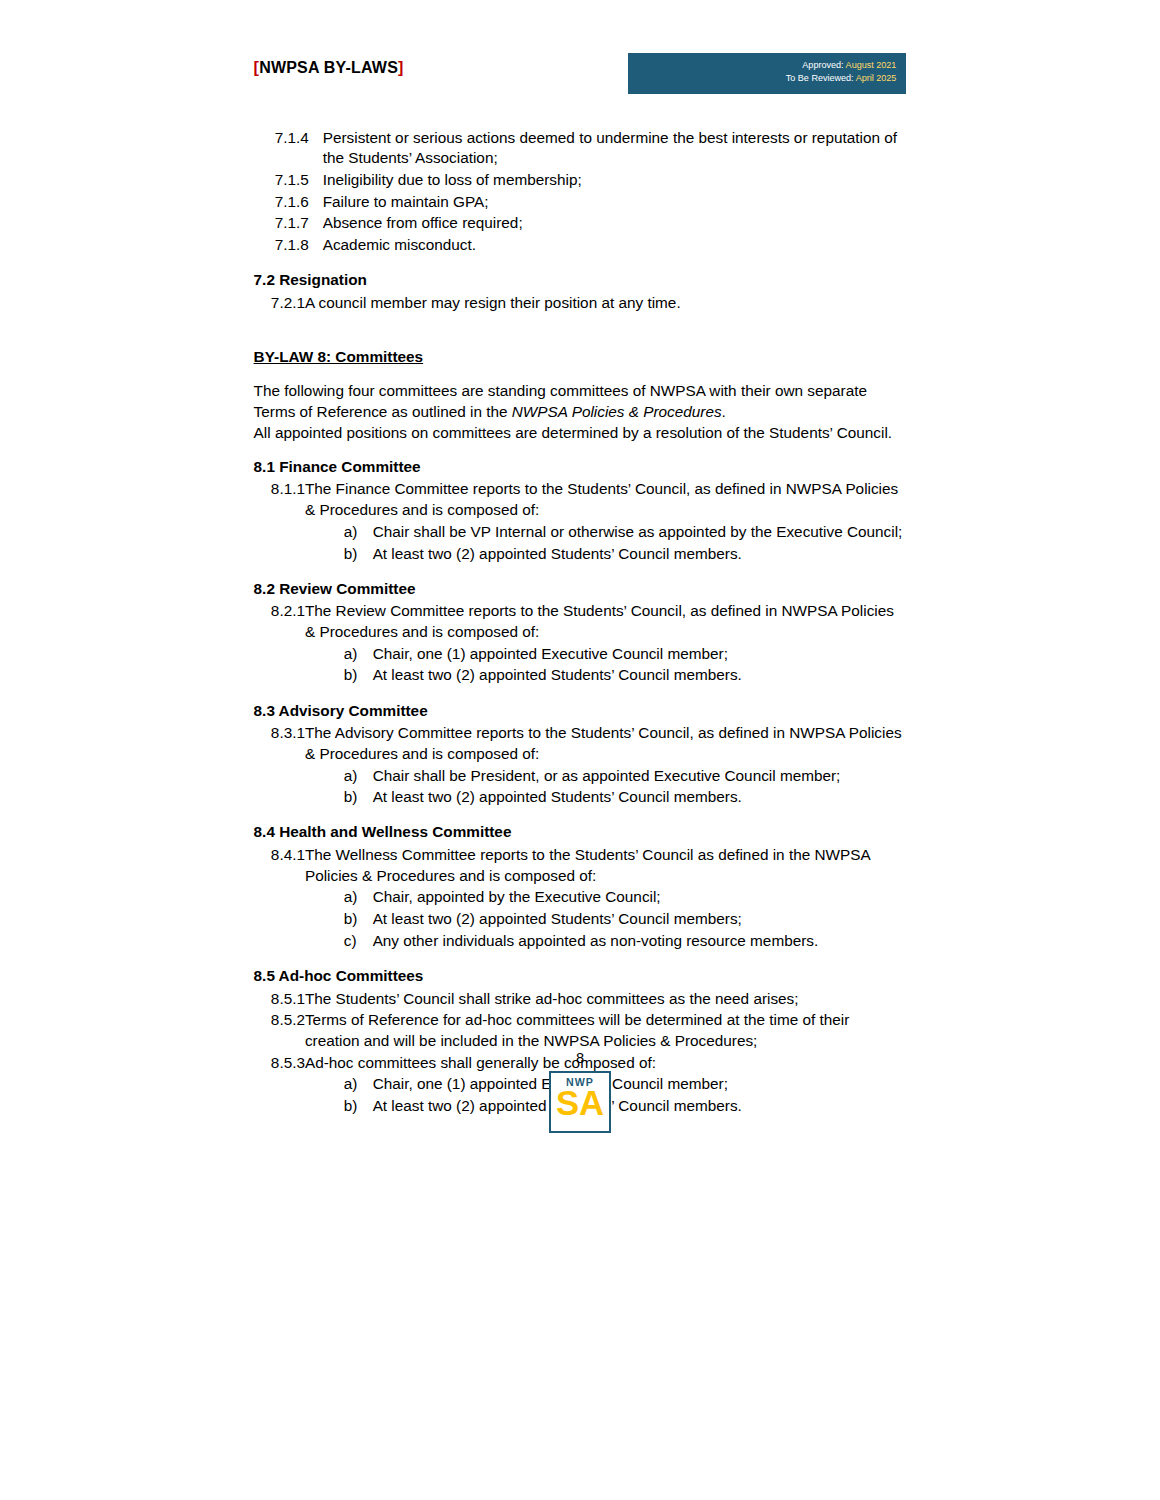[NWPSA BY-LAWS]
Approved: August 2021
To Be Reviewed: April 2025
7.1.4
Persistent or serious actions deemed to undermine the best interests or reputation of the Students’ Association;
7.1.5
Ineligibility due to loss of membership;
7.1.6
Failure to maintain GPA;
7.1.7
Absence from office required;
7.1.8
Academic misconduct.
7.2 Resignation
7.2.1
A council member may resign their position at any time.
BY-LAW 8: Committees
The following four committees are standing committees of NWPSA with their own separate Terms of Reference as outlined in the NWPSA Policies & Procedures.
All appointed positions on committees are determined by a resolution of the Students’ Council.
8.1 Finance Committee
8.1.1
The Finance Committee reports to the Students’ Council, as defined in NWPSA Policies & Procedures and is composed of:
a)
Chair shall be VP Internal or otherwise as appointed by the Executive Council;
b)
At least two (2) appointed Students’ Council members.
8.2 Review Committee
8.2.1
The Review Committee reports to the Students’ Council, as defined in NWPSA Policies & Procedures and is composed of:
a)
Chair, one (1) appointed Executive Council member;
b)
At least two (2) appointed Students’ Council members.
8.3 Advisory Committee
8.3.1
The Advisory Committee reports to the Students’ Council, as defined in NWPSA Policies & Procedures and is composed of:
a)
Chair shall be President, or as appointed Executive Council member;
b)
At least two (2) appointed Students’ Council members.
8.4 Health and Wellness Committee
8.4.1
The Wellness Committee reports to the Students’ Council as defined in the NWPSA Policies & Procedures and is composed of:
a)
Chair, appointed by the Executive Council;
b)
At least two (2) appointed Students’ Council members;
c)
Any other individuals appointed as non-voting resource members.
8.5 Ad-hoc Committees
8.5.1
The Students’ Council shall strike ad-hoc committees as the need arises;
8.5.2
Terms of Reference for ad-hoc committees will be determined at the time of their creation and will be included in the NWPSA Policies & Procedures;
8.5.3
Ad-hoc committees shall generally be composed of:
a)
Chair, one (1) appointed Executive Council member;
b)
At least two (2) appointed Students’ Council members.
8
NWP
SA